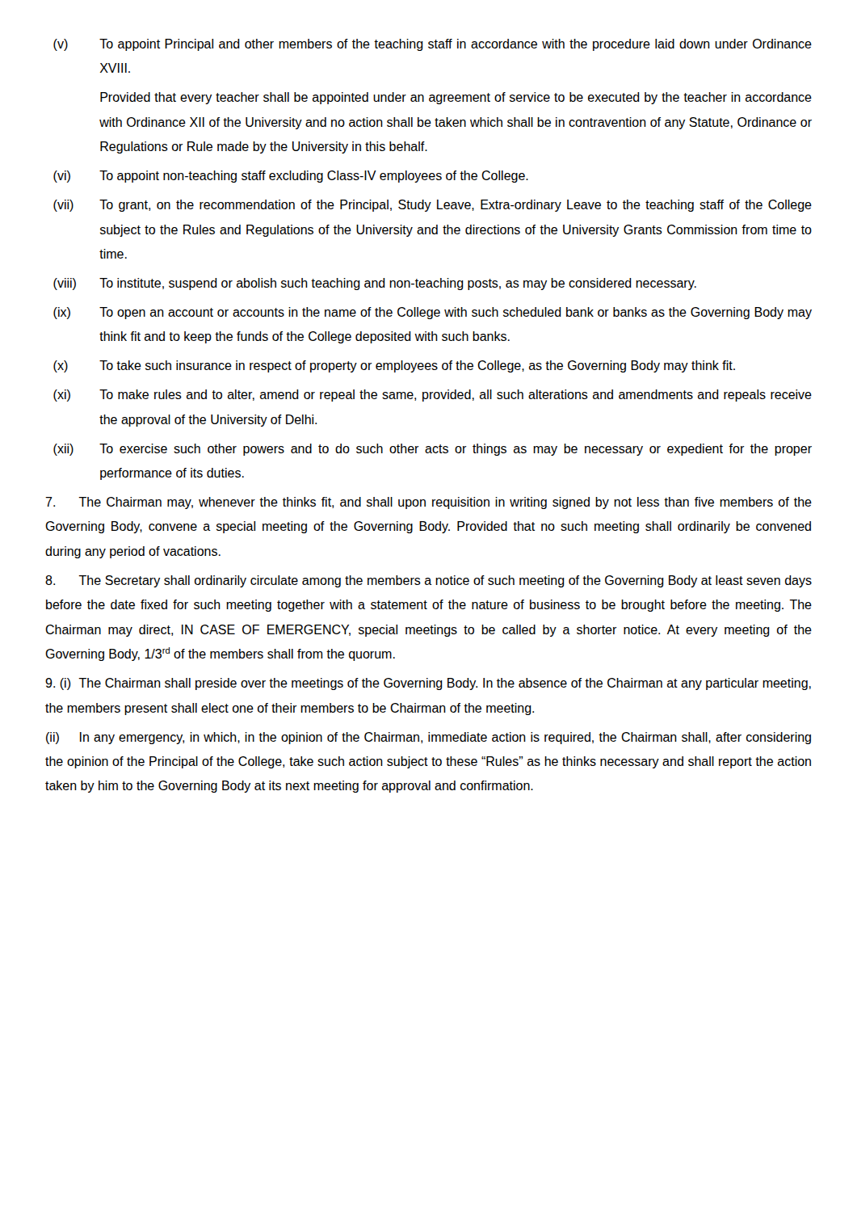(v) To appoint Principal and other members of the teaching staff in accordance with the procedure laid down under Ordinance XVIII.
Provided that every teacher shall be appointed under an agreement of service to be executed by the teacher in accordance with Ordinance XII of the University and no action shall be taken which shall be in contravention of any Statute, Ordinance or Regulations or Rule made by the University in this behalf.
(vi) To appoint non-teaching staff excluding Class-IV employees of the College.
(vii) To grant, on the recommendation of the Principal, Study Leave, Extra-ordinary Leave to the teaching staff of the College subject to the Rules and Regulations of the University and the directions of the University Grants Commission from time to time.
(viii) To institute, suspend or abolish such teaching and non-teaching posts, as may be considered necessary.
(ix) To open an account or accounts in the name of the College with such scheduled bank or banks as the Governing Body may think fit and to keep the funds of the College deposited with such banks.
(x) To take such insurance in respect of property or employees of the College, as the Governing Body may think fit.
(xi) To make rules and to alter, amend or repeal the same, provided, all such alterations and amendments and repeals receive the approval of the University of Delhi.
(xii) To exercise such other powers and to do such other acts or things as may be necessary or expedient for the proper performance of its duties.
7. The Chairman may, whenever the thinks fit, and shall upon requisition in writing signed by not less than five members of the Governing Body, convene a special meeting of the Governing Body. Provided that no such meeting shall ordinarily be convened during any period of vacations.
8. The Secretary shall ordinarily circulate among the members a notice of such meeting of the Governing Body at least seven days before the date fixed for such meeting together with a statement of the nature of business to be brought before the meeting. The Chairman may direct, IN CASE OF EMERGENCY, special meetings to be called by a shorter notice. At every meeting of the Governing Body, 1/3rd of the members shall from the quorum.
9. (i) The Chairman shall preside over the meetings of the Governing Body. In the absence of the Chairman at any particular meeting, the members present shall elect one of their members to be Chairman of the meeting.
(ii) In any emergency, in which, in the opinion of the Chairman, immediate action is required, the Chairman shall, after considering the opinion of the Principal of the College, take such action subject to these “Rules” as he thinks necessary and shall report the action taken by him to the Governing Body at its next meeting for approval and confirmation.